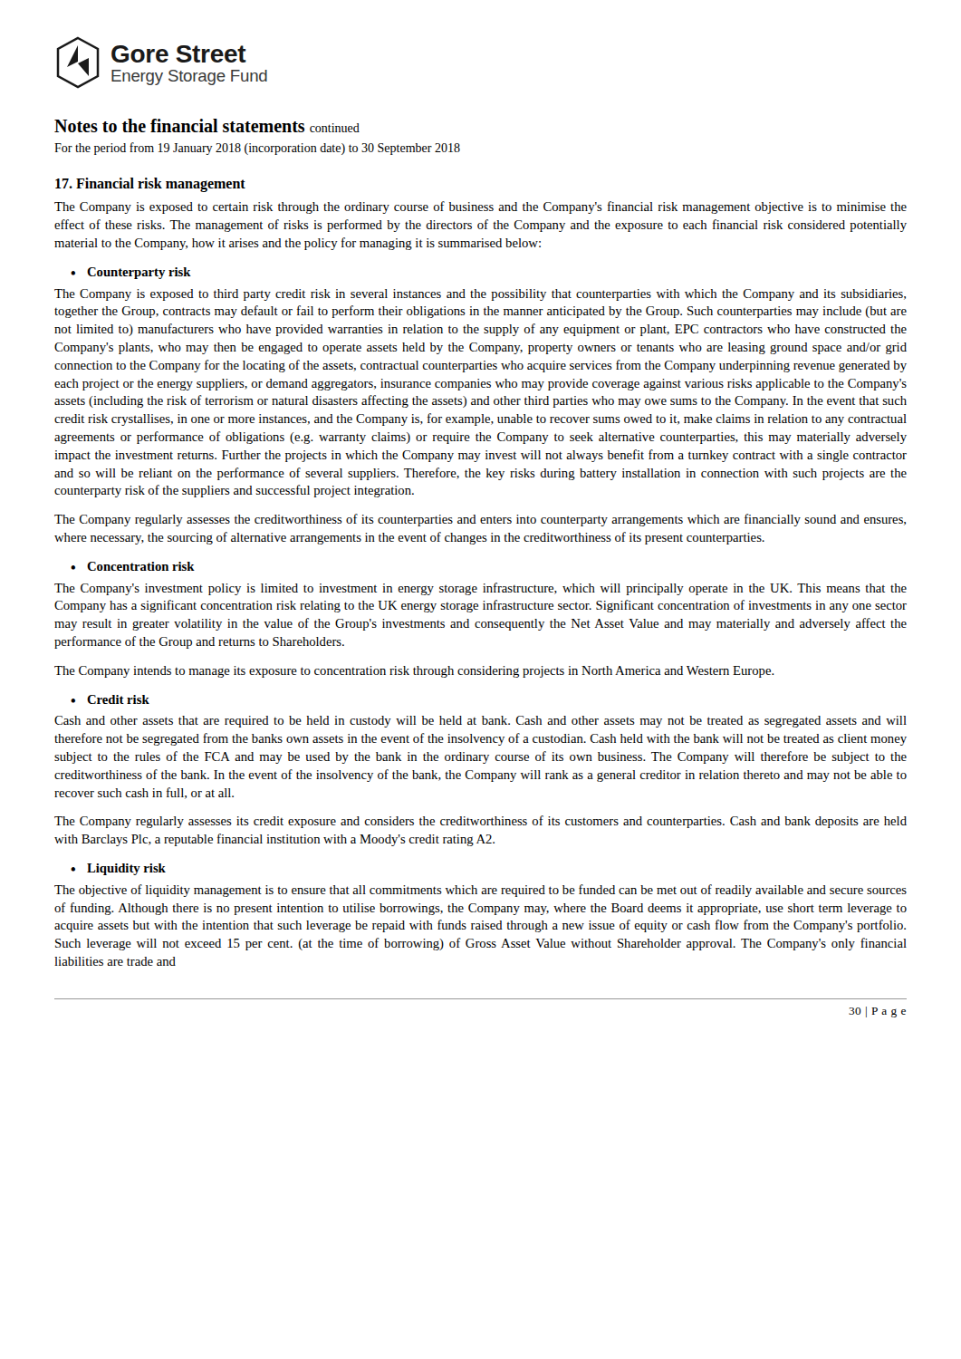Gore Street
Energy Storage Fund
Notes to the financial statements continued
For the period from 19 January 2018 (incorporation date) to 30 September 2018
17. Financial risk management
The Company is exposed to certain risk through the ordinary course of business and the Company's financial risk management objective is to minimise the effect of these risks. The management of risks is performed by the directors of the Company and the exposure to each financial risk considered potentially material to the Company, how it arises and the policy for managing it is summarised below:
Counterparty risk
The Company is exposed to third party credit risk in several instances and the possibility that counterparties with which the Company and its subsidiaries, together the Group, contracts may default or fail to perform their obligations in the manner anticipated by the Group. Such counterparties may include (but are not limited to) manufacturers who have provided warranties in relation to the supply of any equipment or plant, EPC contractors who have constructed the Company's plants, who may then be engaged to operate assets held by the Company, property owners or tenants who are leasing ground space and/or grid connection to the Company for the locating of the assets, contractual counterparties who acquire services from the Company underpinning revenue generated by each project or the energy suppliers, or demand aggregators, insurance companies who may provide coverage against various risks applicable to the Company's assets (including the risk of terrorism or natural disasters affecting the assets) and other third parties who may owe sums to the Company. In the event that such credit risk crystallises, in one or more instances, and the Company is, for example, unable to recover sums owed to it, make claims in relation to any contractual agreements or performance of obligations (e.g. warranty claims) or require the Company to seek alternative counterparties, this may materially adversely impact the investment returns. Further the projects in which the Company may invest will not always benefit from a turnkey contract with a single contractor and so will be reliant on the performance of several suppliers. Therefore, the key risks during battery installation in connection with such projects are the counterparty risk of the suppliers and successful project integration.
The Company regularly assesses the creditworthiness of its counterparties and enters into counterparty arrangements which are financially sound and ensures, where necessary, the sourcing of alternative arrangements in the event of changes in the creditworthiness of its present counterparties.
Concentration risk
The Company's investment policy is limited to investment in energy storage infrastructure, which will principally operate in the UK. This means that the Company has a significant concentration risk relating to the UK energy storage infrastructure sector. Significant concentration of investments in any one sector may result in greater volatility in the value of the Group's investments and consequently the Net Asset Value and may materially and adversely affect the performance of the Group and returns to Shareholders.
The Company intends to manage its exposure to concentration risk through considering projects in North America and Western Europe.
Credit risk
Cash and other assets that are required to be held in custody will be held at bank. Cash and other assets may not be treated as segregated assets and will therefore not be segregated from the banks own assets in the event of the insolvency of a custodian. Cash held with the bank will not be treated as client money subject to the rules of the FCA and may be used by the bank in the ordinary course of its own business. The Company will therefore be subject to the creditworthiness of the bank. In the event of the insolvency of the bank, the Company will rank as a general creditor in relation thereto and may not be able to recover such cash in full, or at all.
The Company regularly assesses its credit exposure and considers the creditworthiness of its customers and counterparties. Cash and bank deposits are held with Barclays Plc, a reputable financial institution with a Moody's credit rating A2.
Liquidity risk
The objective of liquidity management is to ensure that all commitments which are required to be funded can be met out of readily available and secure sources of funding. Although there is no present intention to utilise borrowings, the Company may, where the Board deems it appropriate, use short term leverage to acquire assets but with the intention that such leverage be repaid with funds raised through a new issue of equity or cash flow from the Company's portfolio. Such leverage will not exceed 15 per cent. (at the time of borrowing) of Gross Asset Value without Shareholder approval. The Company's only financial liabilities are trade and
30 | P a g e